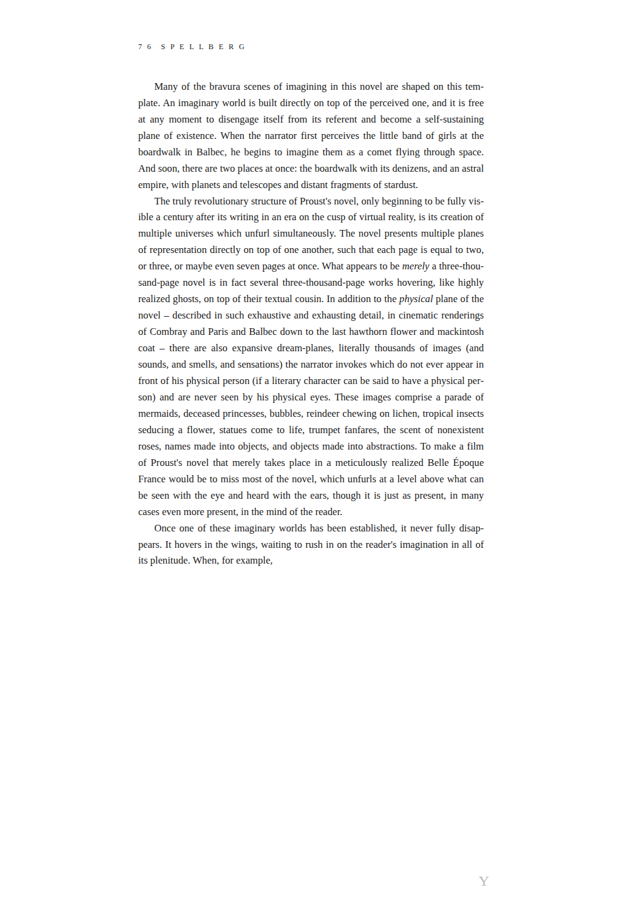7 6 S P E L L B E R G
Many of the bravura scenes of imagining in this novel are shaped on this template. An imaginary world is built directly on top of the perceived one, and it is free at any moment to disengage itself from its referent and become a self-sustaining plane of existence. When the narrator first perceives the little band of girls at the boardwalk in Balbec, he begins to imagine them as a comet flying through space. And soon, there are two places at once: the boardwalk with its denizens, and an astral empire, with planets and telescopes and distant fragments of stardust.
The truly revolutionary structure of Proust's novel, only beginning to be fully visible a century after its writing in an era on the cusp of virtual reality, is its creation of multiple universes which unfurl simultaneously. The novel presents multiple planes of representation directly on top of one another, such that each page is equal to two, or three, or maybe even seven pages at once. What appears to be merely a three-thousand-page novel is in fact several three-thousand-page works hovering, like highly realized ghosts, on top of their textual cousin. In addition to the physical plane of the novel – described in such exhaustive and exhausting detail, in cinematic renderings of Combray and Paris and Balbec down to the last hawthorn flower and mackintosh coat – there are also expansive dream-planes, literally thousands of images (and sounds, and smells, and sensations) the narrator invokes which do not ever appear in front of his physical person (if a literary character can be said to have a physical person) and are never seen by his physical eyes. These images comprise a parade of mermaids, deceased princesses, bubbles, reindeer chewing on lichen, tropical insects seducing a flower, statues come to life, trumpet fanfares, the scent of nonexistent roses, names made into objects, and objects made into abstractions. To make a film of Proust's novel that merely takes place in a meticulously realized Belle Époque France would be to miss most of the novel, which unfurls at a level above what can be seen with the eye and heard with the ears, though it is just as present, in many cases even more present, in the mind of the reader.
Once one of these imaginary worlds has been established, it never fully disappears. It hovers in the wings, waiting to rush in on the reader's imagination in all of its plenitude. When, for example,
Y